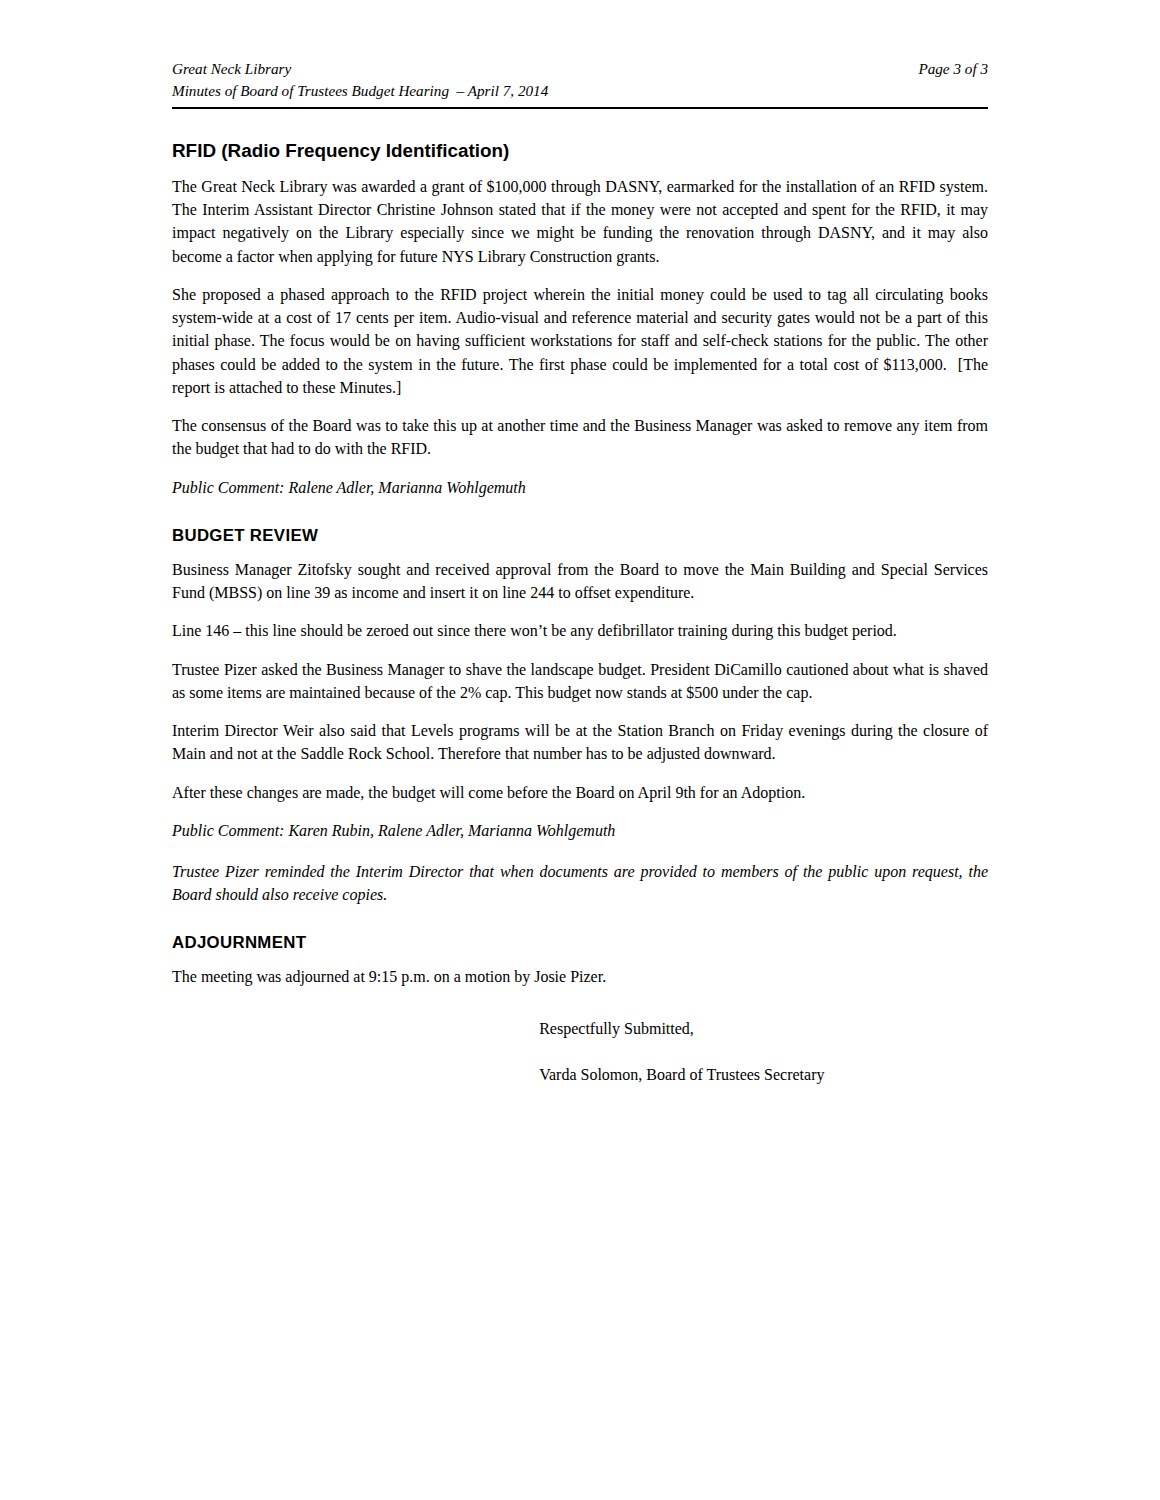Great Neck Library
Minutes of Board of Trustees Budget Hearing – April 7, 2014
Page 3 of 3
RFID (Radio Frequency Identification)
The Great Neck Library was awarded a grant of $100,000 through DASNY, earmarked for the installation of an RFID system. The Interim Assistant Director Christine Johnson stated that if the money were not accepted and spent for the RFID, it may impact negatively on the Library especially since we might be funding the renovation through DASNY, and it may also become a factor when applying for future NYS Library Construction grants.
She proposed a phased approach to the RFID project wherein the initial money could be used to tag all circulating books system-wide at a cost of 17 cents per item. Audio-visual and reference material and security gates would not be a part of this initial phase. The focus would be on having sufficient workstations for staff and self-check stations for the public. The other phases could be added to the system in the future. The first phase could be implemented for a total cost of $113,000. [The report is attached to these Minutes.]
The consensus of the Board was to take this up at another time and the Business Manager was asked to remove any item from the budget that had to do with the RFID.
Public Comment: Ralene Adler, Marianna Wohlgemuth
BUDGET REVIEW
Business Manager Zitofsky sought and received approval from the Board to move the Main Building and Special Services Fund (MBSS) on line 39 as income and insert it on line 244 to offset expenditure.
Line 146 – this line should be zeroed out since there won’t be any defibrillator training during this budget period.
Trustee Pizer asked the Business Manager to shave the landscape budget. President DiCamillo cautioned about what is shaved as some items are maintained because of the 2% cap. This budget now stands at $500 under the cap.
Interim Director Weir also said that Levels programs will be at the Station Branch on Friday evenings during the closure of Main and not at the Saddle Rock School. Therefore that number has to be adjusted downward.
After these changes are made, the budget will come before the Board on April 9th for an Adoption.
Public Comment: Karen Rubin, Ralene Adler, Marianna Wohlgemuth
Trustee Pizer reminded the Interim Director that when documents are provided to members of the public upon request, the Board should also receive copies.
ADJOURNMENT
The meeting was adjourned at 9:15 p.m. on a motion by Josie Pizer.
Respectfully Submitted,
Varda Solomon, Board of Trustees Secretary